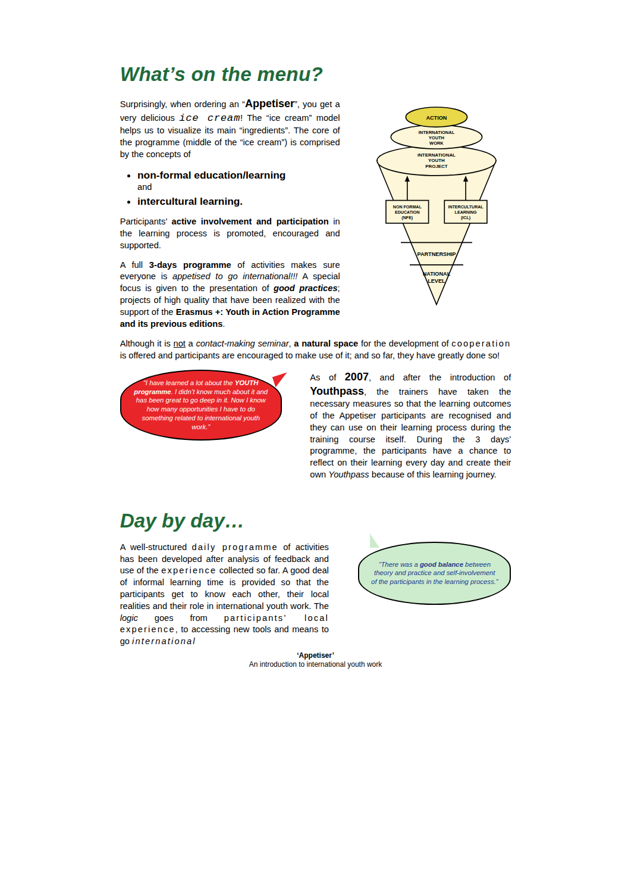What’s on the menu?
Surprisingly, when ordering an “Appetiser”, you get a very delicious ice cream! The “ice cream” model helps us to visualize its main “ingredients”. The core of the programme (middle of the “ice cream”) is comprised by the concepts of
non-formal education/learningand
intercultural learning.
Participants’ active involvement and participation in the learning process is promoted, encouraged and supported.
A full 3-days programme of activities makes sure everyone is appetised to go international!!! A special focus is given to the presentation of good practices; projects of high quality that have been realized with the support of the Erasmus +: Youth in Action Programme and its previous editions.
PARTNERSHIP NATIONAL LEVEL NON FORMAL EDUCATION (NFE) INTERCULTURAL LEARNING (ICL) INTERNATIONAL YOUTH PROJECT INTERNATIONAL YOUTH WORK ACTION
Although it is not a contact-making seminar, a natural space for the development of cooperation is offered and participants are encouraged to make use of it; and so far, they have greatly done so!
“I have learned a lot about the YOUTH programme. I didn’t know much about it and has been great to go deep in it. Now I know how many opportunities I have to do something related to international youth work.”
As of 2007, and after the introduction of Youthpass, the trainers have taken the necessary measures so that the learning outcomes of the Appetiser participants are recognised and they can use on their learning process during the training course itself. During the 3 days’ programme, the participants have a chance to reflect on their learning every day and create their own Youthpass because of this learning journey.
Day by day…
A well-structured daily programme of activities has been developed after analysis of feedback and use of the experience collected so far. A good deal of informal learning time is provided so that the participants get to know each other, their local realities and their role in international youth work. The logic goes from participants’ local experience, to accessing new tools and means to go international
“There was a good balance between theory and practice and self-involvement of the participants in the learning process.”
‘Appetiser’
An introduction to international youth work